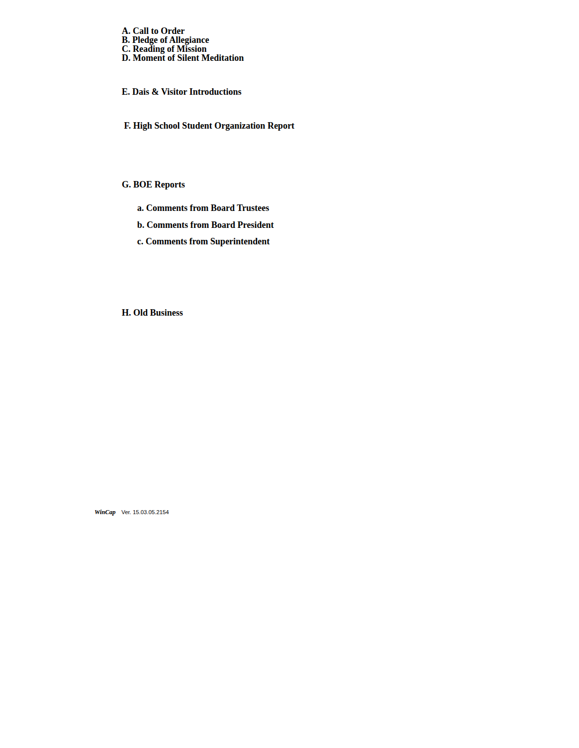A. Call to Order
B. Pledge of Allegiance
C. Reading of Mission
D. Moment of Silent Meditation
E. Dais & Visitor Introductions
F. High School Student Organization Report
G. BOE Reports
a. Comments from Board Trustees
b. Comments from Board President
c. Comments from Superintendent
H. Old Business
WinCap Ver. 15.03.05.2154